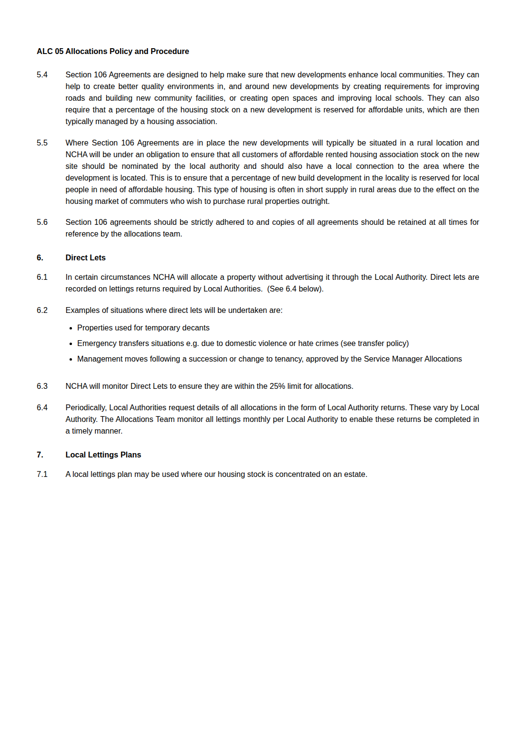ALC 05 Allocations Policy and Procedure
5.4
Section 106 Agreements are designed to help make sure that new developments enhance local communities. They can help to create better quality environments in, and around new developments by creating requirements for improving roads and building new community facilities, or creating open spaces and improving local schools. They can also require that a percentage of the housing stock on a new development is reserved for affordable units, which are then typically managed by a housing association.
5.5
Where Section 106 Agreements are in place the new developments will typically be situated in a rural location and NCHA will be under an obligation to ensure that all customers of affordable rented housing association stock on the new site should be nominated by the local authority and should also have a local connection to the area where the development is located. This is to ensure that a percentage of new build development in the locality is reserved for local people in need of affordable housing. This type of housing is often in short supply in rural areas due to the effect on the housing market of commuters who wish to purchase rural properties outright.
5.6
Section 106 agreements should be strictly adhered to and copies of all agreements should be retained at all times for reference by the allocations team.
6.
Direct Lets
6.1
In certain circumstances NCHA will allocate a property without advertising it through the Local Authority. Direct lets are recorded on lettings returns required by Local Authorities. (See 6.4 below).
6.2
Examples of situations where direct lets will be undertaken are:
Properties used for temporary decants
Emergency transfers situations e.g. due to domestic violence or hate crimes (see transfer policy)
Management moves following a succession or change to tenancy, approved by the Service Manager Allocations
6.3
NCHA will monitor Direct Lets to ensure they are within the 25% limit for allocations.
6.4
Periodically, Local Authorities request details of all allocations in the form of Local Authority returns. These vary by Local Authority. The Allocations Team monitor all lettings monthly per Local Authority to enable these returns be completed in a timely manner.
7.
Local Lettings Plans
7.1
A local lettings plan may be used where our housing stock is concentrated on an estate.